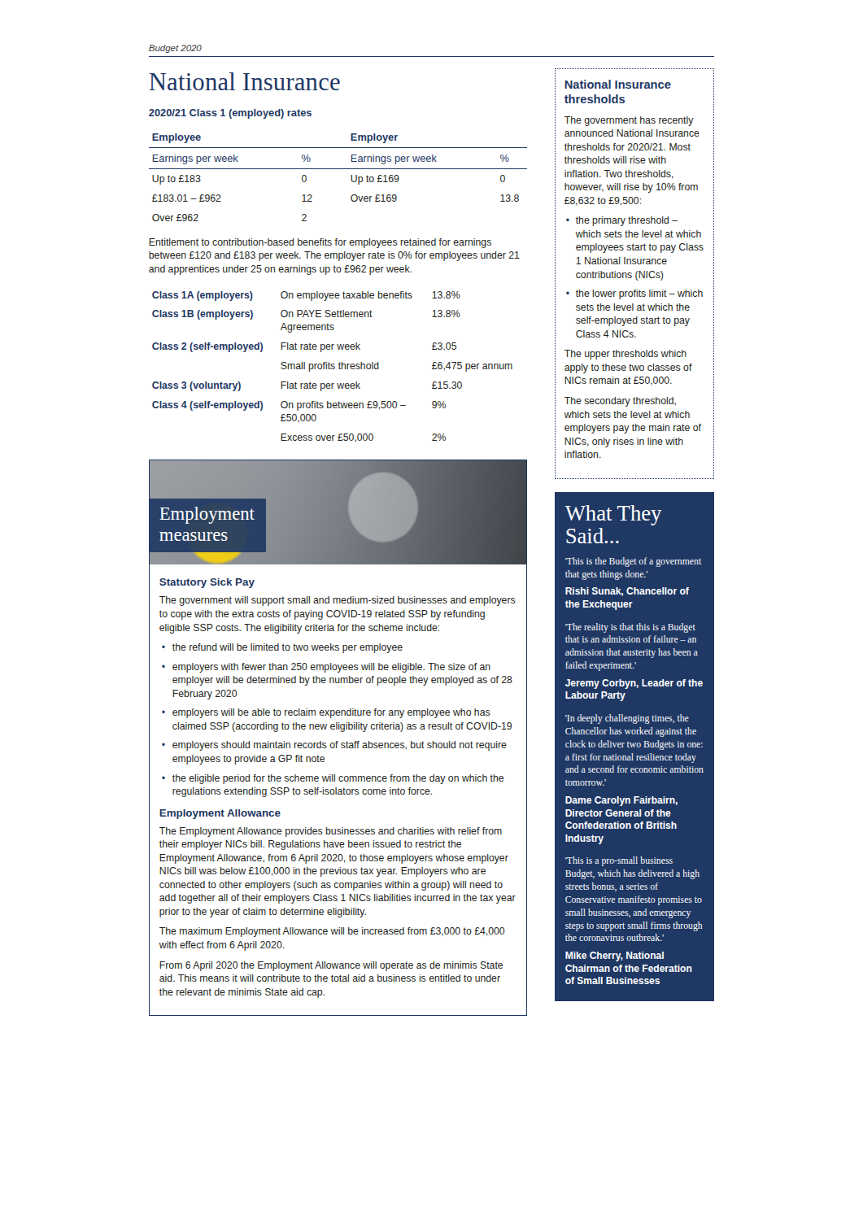Budget 2020
National Insurance
2020/21 Class 1 (employed) rates
| Employee | | Employer |
| --- | --- | --- |
| Earnings per week | % | | Earnings per week | % |
| Up to £183 | 0 | | Up to £169 | 0 |
| £183.01 – £962 | 12 | | Over £169 | 13.8 |
| Over £962 | 2 | | | |
Entitlement to contribution-based benefits for employees retained for earnings between £120 and £183 per week. The employer rate is 0% for employees under 21 and apprentices under 25 on earnings up to £962 per week.
| Class 1A (employers) | On employee taxable benefits | 13.8% |
| Class 1B (employers) | On PAYE Settlement Agreements | 13.8% |
| Class 2 (self-employed) | Flat rate per week | £3.05 |
| | Small profits threshold | £6,475 per annum |
| Class 3 (voluntary) | Flat rate per week | £15.30 |
| Class 4 (self-employed) | On profits between £9,500 – £50,000 | 9% |
| | Excess over £50,000 | 2% |
Employment
measures
Statutory Sick Pay
The government will support small and medium-sized businesses and employers to cope with the extra costs of paying COVID-19 related SSP by refunding eligible SSP costs. The eligibility criteria for the scheme include:
the refund will be limited to two weeks per employee
employers with fewer than 250 employees will be eligible. The size of an employer will be determined by the number of people they employed as of 28 February 2020
employers will be able to reclaim expenditure for any employee who has claimed SSP (according to the new eligibility criteria) as a result of COVID-19
employers should maintain records of staff absences, but should not require employees to provide a GP fit note
the eligible period for the scheme will commence from the day on which the regulations extending SSP to self-isolators come into force.
Employment Allowance
The Employment Allowance provides businesses and charities with relief from their employer NICs bill. Regulations have been issued to restrict the Employment Allowance, from 6 April 2020, to those employers whose employer NICs bill was below £100,000 in the previous tax year. Employers who are connected to other employers (such as companies within a group) will need to add together all of their employers Class 1 NICs liabilities incurred in the tax year prior to the year of claim to determine eligibility.
The maximum Employment Allowance will be increased from £3,000 to £4,000 with effect from 6 April 2020.
From 6 April 2020 the Employment Allowance will operate as de minimis State aid. This means it will contribute to the total aid a business is entitled to under the relevant de minimis State aid cap.
National Insurance thresholds
The government has recently announced National Insurance thresholds for 2020/21. Most thresholds will rise with inflation. Two thresholds, however, will rise by 10% from £8,632 to £9,500:
the primary threshold – which sets the level at which employees start to pay Class 1 National Insurance contributions (NICs)
the lower profits limit – which sets the level at which the self-employed start to pay Class 4 NICs.
The upper thresholds which apply to these two classes of NICs remain at £50,000.
The secondary threshold, which sets the level at which employers pay the main rate of NICs, only rises in line with inflation.
What They Said...
'This is the Budget of a government that gets things done.'
Rishi Sunak, Chancellor of the Exchequer
'The reality is that this is a Budget that is an admission of failure – an admission that austerity has been a failed experiment.'
Jeremy Corbyn, Leader of the Labour Party
'In deeply challenging times, the Chancellor has worked against the clock to deliver two Budgets in one: a first for national resilience today and a second for economic ambition tomorrow.'
Dame Carolyn Fairbairn, Director General of the Confederation of British Industry
'This is a pro-small business Budget, which has delivered a high streets bonus, a series of Conservative manifesto promises to small businesses, and emergency steps to support small firms through the coronavirus outbreak.'
Mike Cherry, National Chairman of the Federation of Small Businesses